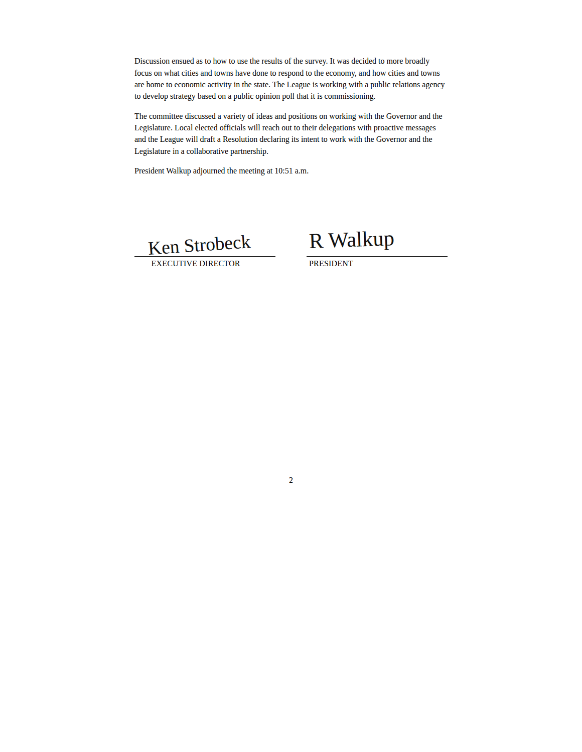Discussion ensued as to how to use the results of the survey. It was decided to more broadly focus on what cities and towns have done to respond to the economy, and how cities and towns are home to economic activity in the state. The League is working with a public relations agency to develop strategy based on a public opinion poll that it is commissioning.
The committee discussed a variety of ideas and positions on working with the Governor and the Legislature. Local elected officials will reach out to their delegations with proactive messages and the League will draft a Resolution declaring its intent to work with the Governor and the Legislature in a collaborative partnership.
President Walkup adjourned the meeting at 10:51 a.m.
Ken Strobeck
EXECUTIVE DIRECTOR
R Walkup
PRESIDENT
2